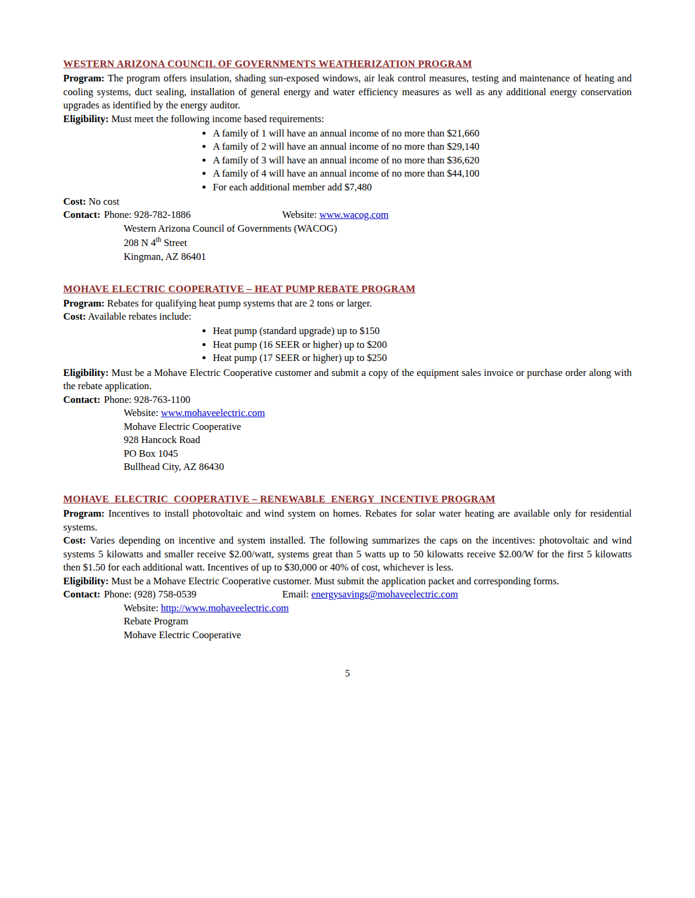Western Arizona Council of Governments Weatherization Program
Program: The program offers insulation, shading sun-exposed windows, air leak control measures, testing and maintenance of heating and cooling systems, duct sealing, installation of general energy and water efficiency measures as well as any additional energy conservation upgrades as identified by the energy auditor.
Eligibility: Must meet the following income based requirements:
A family of 1 will have an annual income of no more than $21,660
A family of 2 will have an annual income of no more than $29,140
A family of 3 will have an annual income of no more than $36,620
A family of 4 will have an annual income of no more than $44,100
For each additional member add $7,480
Cost: No cost
Contact: Phone: 928-782-1886 Website: www.wacog.com
Western Arizona Council of Governments (WACOG) 208 N 4th Street Kingman, AZ 86401
Mohave Electric Cooperative – Heat Pump Rebate Program
Program: Rebates for qualifying heat pump systems that are 2 tons or larger.
Cost: Available rebates include:
Heat pump (standard upgrade) up to $150
Heat pump (16 SEER or higher) up to $200
Heat pump (17 SEER or higher) up to $250
Eligibility: Must be a Mohave Electric Cooperative customer and submit a copy of the equipment sales invoice or purchase order along with the rebate application.
Contact: Phone: 928-763-1100
Website: www.mohaveelectric.com Mohave Electric Cooperative 928 Hancock Road PO Box 1045 Bullhead City, AZ 86430
Mohave Electric Cooperative – Renewable Energy Incentive Program
Program: Incentives to install photovoltaic and wind system on homes. Rebates for solar water heating are available only for residential systems.
Cost: Varies depending on incentive and system installed. The following summarizes the caps on the incentives: photovoltaic and wind systems 5 kilowatts and smaller receive $2.00/watt, systems great than 5 watts up to 50 kilowatts receive $2.00/W for the first 5 kilowatts then $1.50 for each additional watt. Incentives of up to $30,000 or 40% of cost, whichever is less.
Eligibility: Must be a Mohave Electric Cooperative customer. Must submit the application packet and corresponding forms.
Contact: Phone: (928) 758-0539 Email: energysavings@mohaveelectric.com
Website: http://www.mohaveelectric.com Rebate Program Mohave Electric Cooperative
5